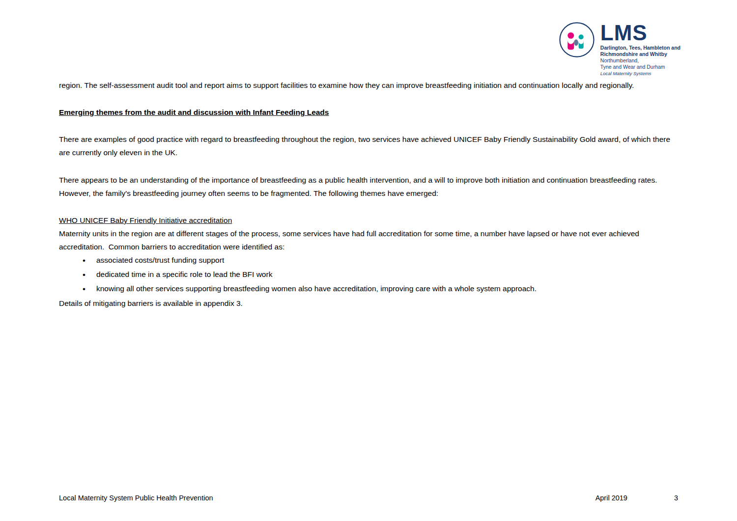LMS
Darlington, Tees, Hambleton and
Richmondshire and Whitby
Northumberland,
Tyne and Wear and Durham
Local Maternity Systems
region. The self-assessment audit tool and report aims to support facilities to examine how they can improve breastfeeding initiation and continuation locally and regionally.
Emerging themes from the audit and discussion with Infant Feeding Leads
There are examples of good practice with regard to breastfeeding throughout the region, two services have achieved UNICEF Baby Friendly Sustainability Gold award, of which there are currently only eleven in the UK.
There appears to be an understanding of the importance of breastfeeding as a public health intervention, and a will to improve both initiation and continuation breastfeeding rates. However, the family's breastfeeding journey often seems to be fragmented. The following themes have emerged:
WHO UNICEF Baby Friendly Initiative accreditation
Maternity units in the region are at different stages of the process, some services have had full accreditation for some time, a number have lapsed or have not ever achieved accreditation. Common barriers to accreditation were identified as:
associated costs/trust funding support
dedicated time in a specific role to lead the BFI work
knowing all other services supporting breastfeeding women also have accreditation, improving care with a whole system approach.
Details of mitigating barriers is available in appendix 3.
Local Maternity System Public Health Prevention
April 2019 3